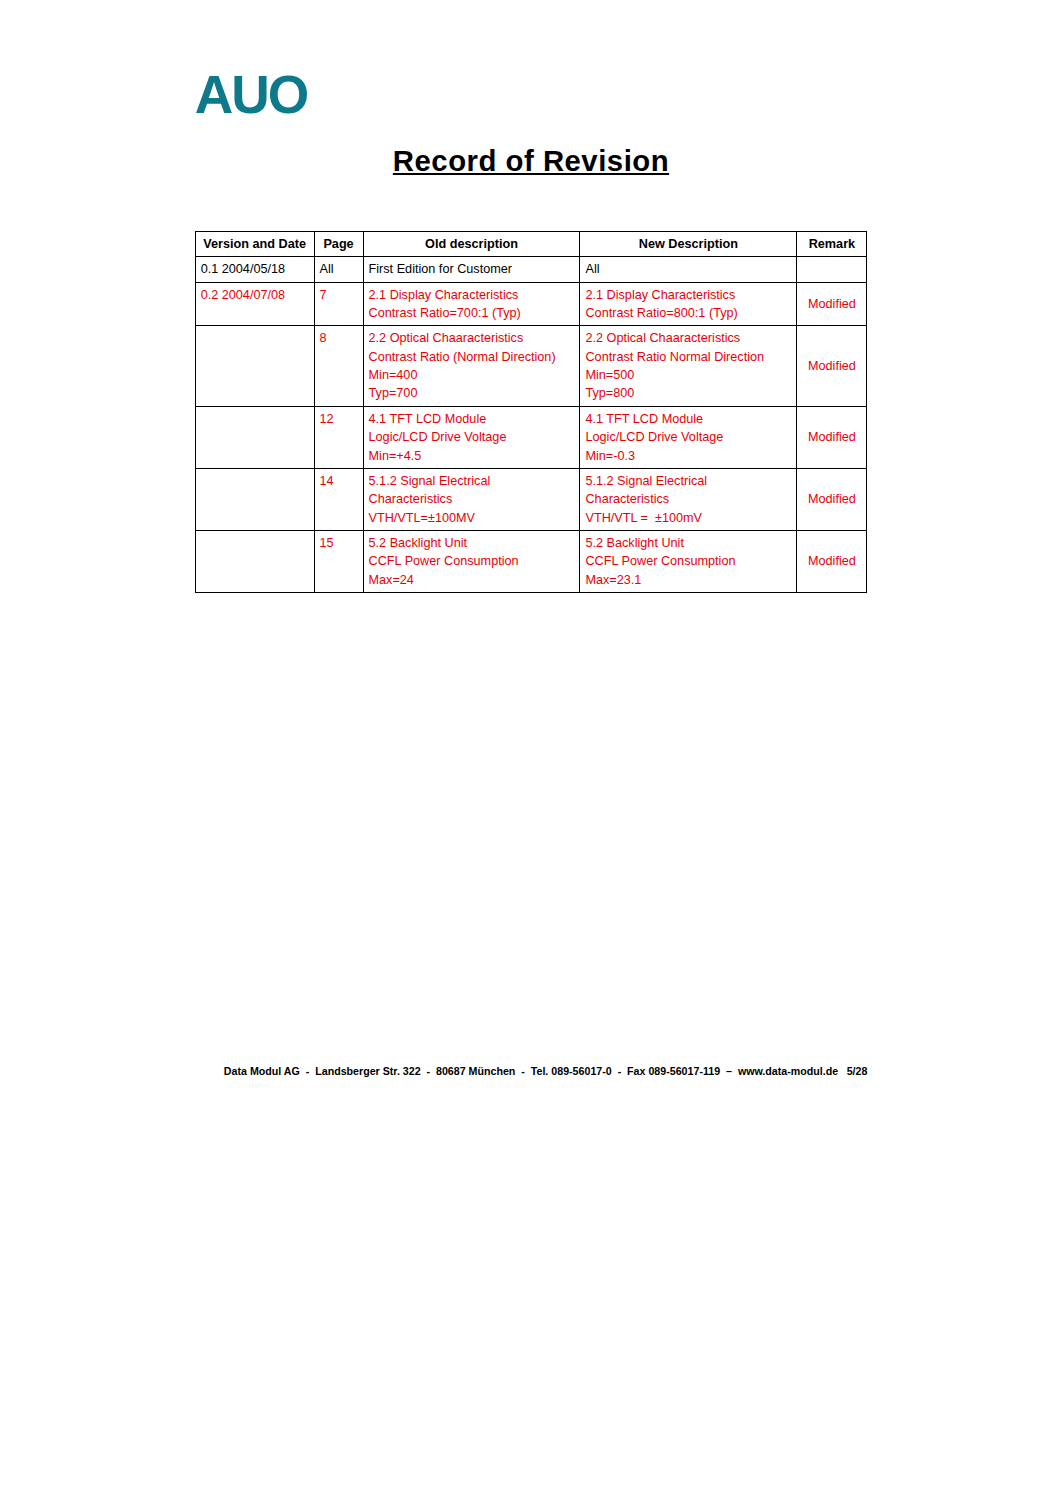AUO
Record of Revision
| Version and Date | Page | Old description | New Description | Remark |
| --- | --- | --- | --- | --- |
| 0.1 2004/05/18 | All | First Edition for Customer | All | |
| 0.2 2004/07/08 | 7 | 2.1 Display Characteristics Contrast Ratio=700:1 (Typ) | 2.1 Display Characteristics Contrast Ratio=800:1 (Typ) | Modified |
| | 8 | 2.2 Optical Chaaracteristics Contrast Ratio (Normal Direction) Min=400 Typ=700 | 2.2 Optical Chaaracteristics Contrast Ratio Normal Direction Min=500 Typ=800 | Modified |
| | 12 | 4.1 TFT LCD Module Logic/LCD Drive Voltage Min=+4.5 | 4.1 TFT LCD Module Logic/LCD Drive Voltage Min=-0.3 | Modified |
| | 14 | 5.1.2 Signal Electrical Characteristics VTH/VTL=±100MV | 5.1.2 Signal Electrical Characteristics VTH/VTL = ±100mV | Modified |
| | 15 | 5.2 Backlight Unit CCFL Power Consumption Max=24 | 5.2 Backlight Unit CCFL Power Consumption Max=23.1 | Modified |
Data Modul AG - Landsberger Str. 322 - 80687 München - Tel. 089-56017-0 - Fax 089-56017-119 – www.data-modul.de 5/28